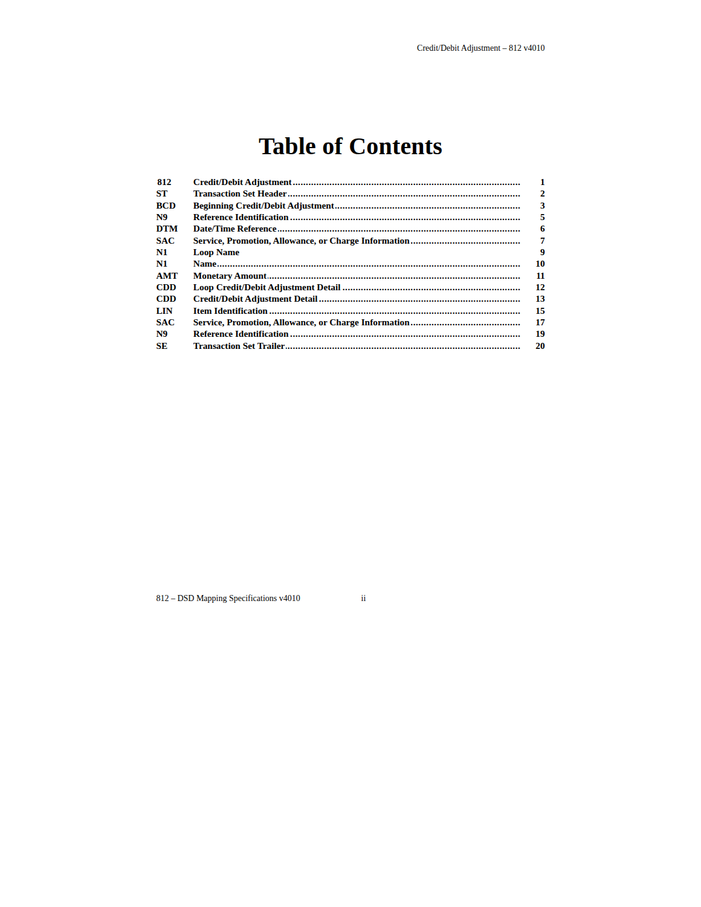Credit/Debit Adjustment – 812 v4010
Table of Contents
| 812 | Credit/Debit Adjustment ........................................................................................................................................................... | 1 |
| ST | Transaction Set Header ........................................................................................................................................................... | 2 |
| BCD | Beginning Credit/Debit Adjustment ........................................................................................................................................................... | 3 |
| N9 | Reference Identification ........................................................................................................................................................... | 5 |
| DTM | Date/Time Reference ........................................................................................................................................................... | 6 |
| SAC | Service, Promotion, Allowance, or Charge Information ........................................................................................................................................................... | 7 |
| N1 | Loop Name ........................................................................................................................................................... | 9 |
| N1 | Name ........................................................................................................................................................... | 10 |
| AMT | Monetary Amount ........................................................................................................................................................... | 11 |
| CDD | Loop Credit/Debit Adjustment Detail ........................................................................................................................................................... | 12 |
| CDD | Credit/Debit Adjustment Detail ........................................................................................................................................................... | 13 |
| LIN | Item Identification ........................................................................................................................................................... | 15 |
| SAC | Service, Promotion, Allowance, or Charge Information ........................................................................................................................................................... | 17 |
| N9 | Reference Identification ........................................................................................................................................................... | 19 |
| SE | Transaction Set Trailer ........................................................................................................................................................... | 20 |
812 – DSD Mapping Specifications v4010
ii